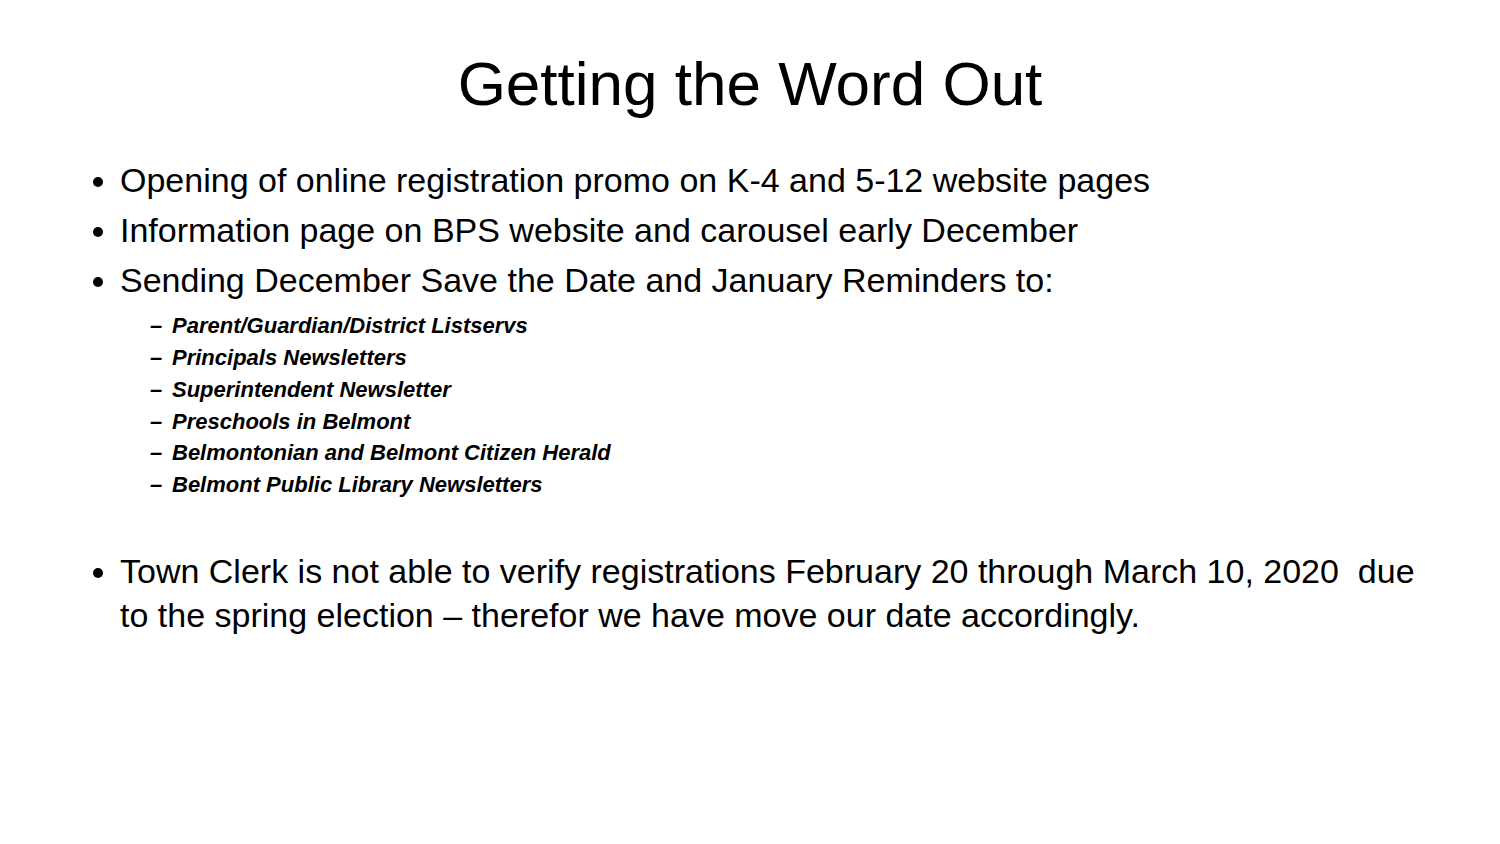Getting the Word Out
Opening of online registration promo on K-4 and 5-12 website pages
Information page on BPS website and carousel early December
Sending December Save the Date and January Reminders to:
Parent/Guardian/District Listservs
Principals Newsletters
Superintendent Newsletter
Preschools in Belmont
Belmontonian and Belmont Citizen Herald
Belmont Public Library Newsletters
Town Clerk is not able to verify registrations February 20 through March 10, 2020 due to the spring election – therefor we have move our date accordingly.